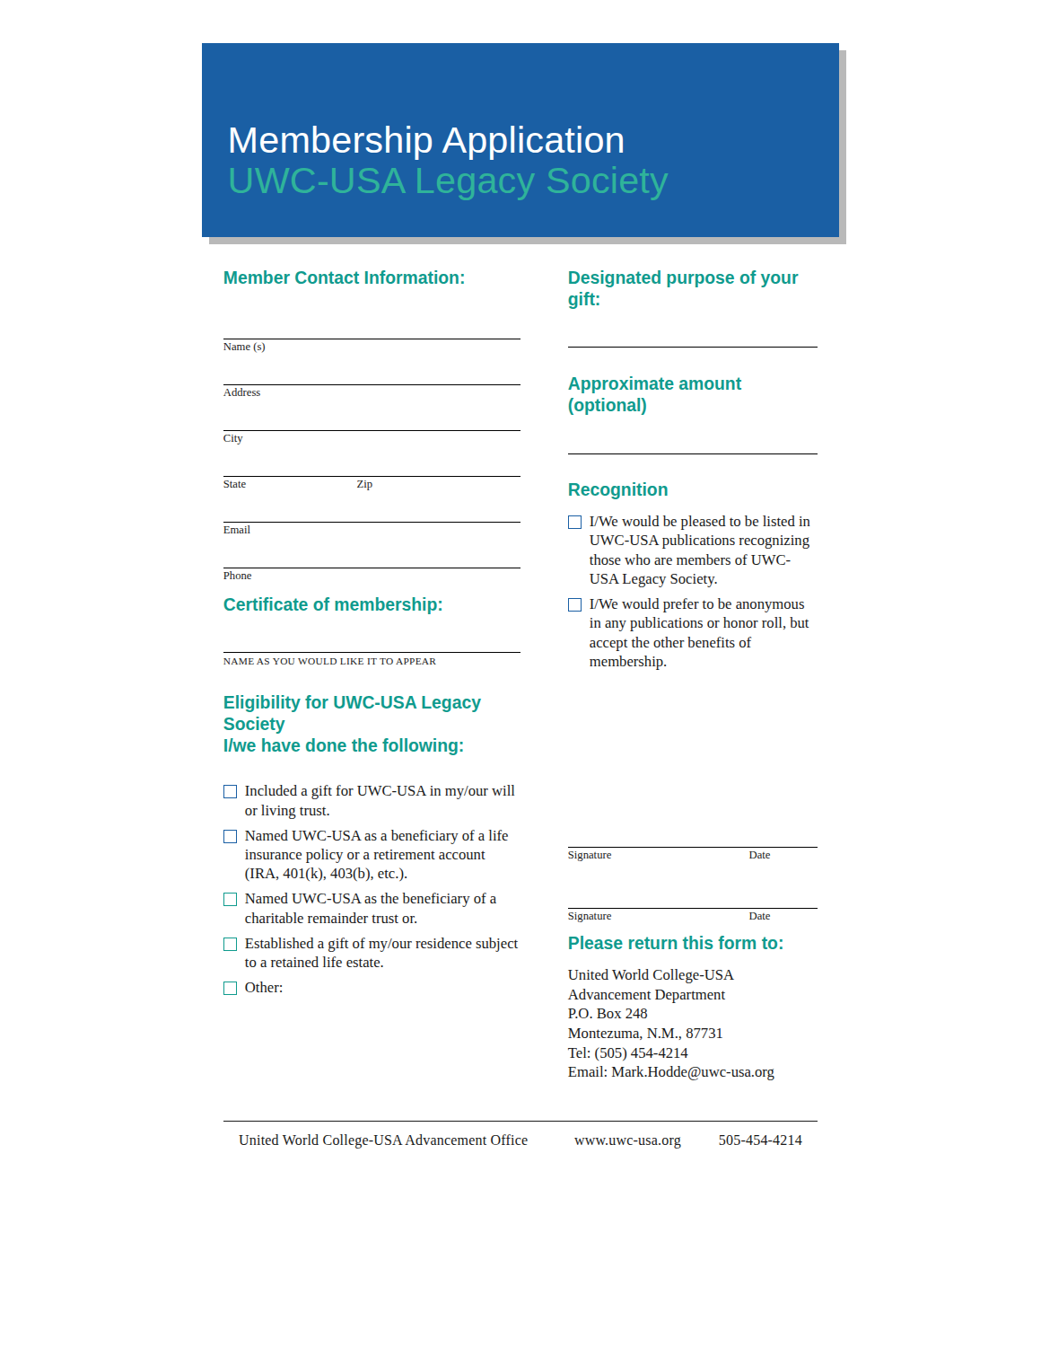Membership Application
UWC-USA Legacy Society
Member Contact Information:
Name (s)
Address
City
State Zip
Email
Phone
Certificate of membership:
Name as you would like it to appear
Eligibility for UWC-USA Legacy Society
I/we have done the following:
Included a gift for UWC-USA in my/our will or living trust.
Named UWC-USA as a beneficiary of a life insurance policy or a retirement account (IRA, 401(k), 403(b), etc.).
Named UWC-USA as the beneficiary of a charitable remainder trust or.
Established a gift of my/our residence subject to a retained life estate.
Other:
Designated purpose of your gift:
Approximate amount (optional)
Recognition
I/We would be pleased to be listed in UWC-USA publications recognizing those who are members of UWC-USA Legacy Society.
I/We would prefer to be anonymous in any publications or honor roll, but accept the other benefits of membership.
Signature Date
Signature Date
Please return this form to:
United World College-USA
Advancement Department
P.O. Box 248
Montezuma, N.M., 87731
Tel: (505) 454-4214
Email: Mark.Hodde@uwc-usa.org
United World College-USA Advancement Office www.uwc-usa.org 505-454-4214